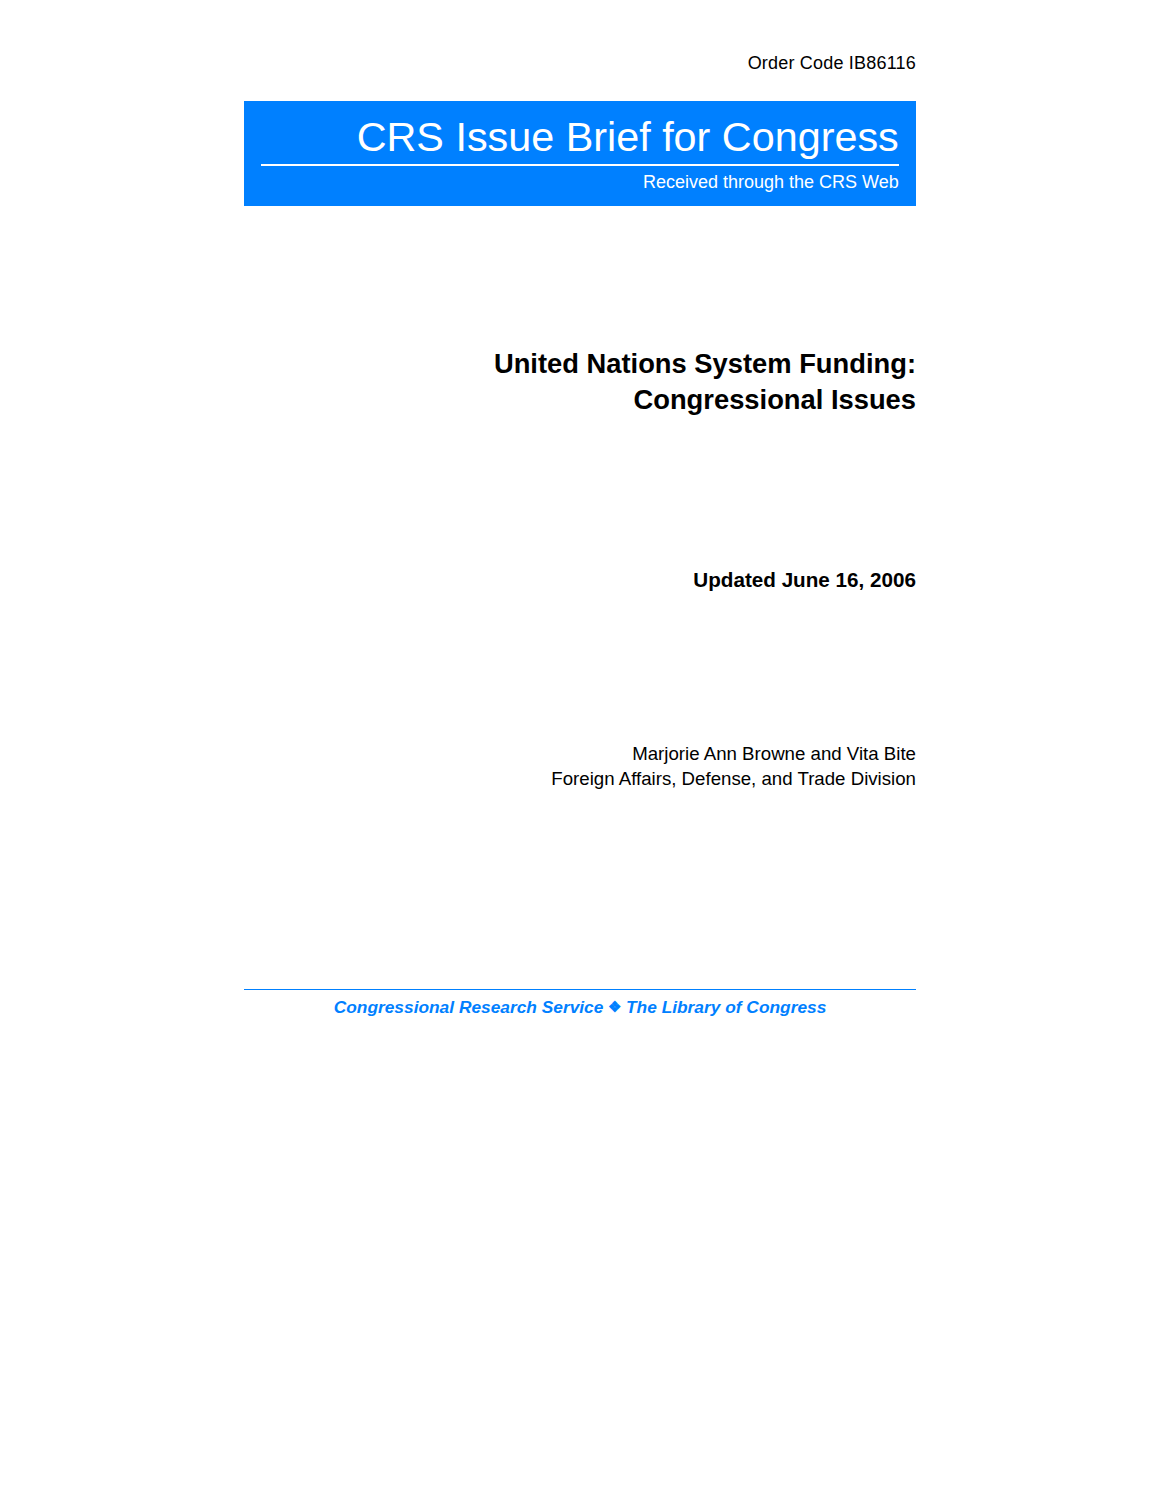Order Code IB86116
CRS Issue Brief for Congress
Received through the CRS Web
United Nations System Funding:
Congressional Issues
Updated June 16, 2006
Marjorie Ann Browne and Vita Bite
Foreign Affairs, Defense, and Trade Division
Congressional Research Service ❖ The Library of Congress